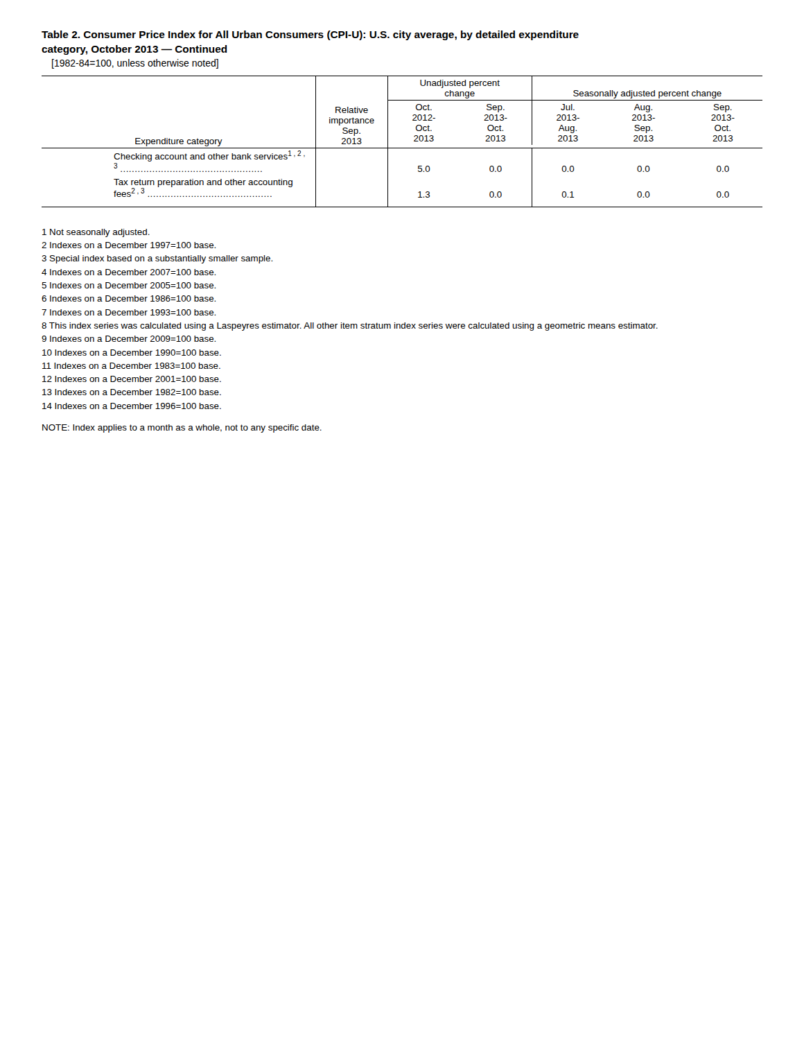Table 2. Consumer Price Index for All Urban Consumers (CPI-U): U.S. city average, by detailed expenditure
category, October 2013 — Continued
[1982-84=100, unless otherwise noted]
| Expenditure category | Relative importance Sep. 2013 | Unadjusted percent change | Seasonally adjusted percent change |
| --- | --- | --- | --- |
| Oct. 2012- Oct. 2013 | Sep. 2013- Oct. 2013 | Jul. 2013- Aug. 2013 | Aug. 2013- Sep. 2013 | Sep. 2013- Oct. 2013 |
| Checking account and other bank services 1 , 2 , 3 ................................................. | | 5.0 | 0.0 | 0.0 | 0.0 | 0.0 |
| Tax return preparation and other accounting fees 2 , 3 ........................................... | | 1.3 | 0.0 | 0.1 | 0.0 | 0.0 |
1 Not seasonally adjusted.
2 Indexes on a December 1997=100 base.
3 Special index based on a substantially smaller sample.
4 Indexes on a December 2007=100 base.
5 Indexes on a December 2005=100 base.
6 Indexes on a December 1986=100 base.
7 Indexes on a December 1993=100 base.
8 This index series was calculated using a Laspeyres estimator. All other item stratum index series were calculated using a geometric means estimator.
9 Indexes on a December 2009=100 base.
10 Indexes on a December 1990=100 base.
11 Indexes on a December 1983=100 base.
12 Indexes on a December 2001=100 base.
13 Indexes on a December 1982=100 base.
14 Indexes on a December 1996=100 base.
NOTE: Index applies to a month as a whole, not to any specific date.